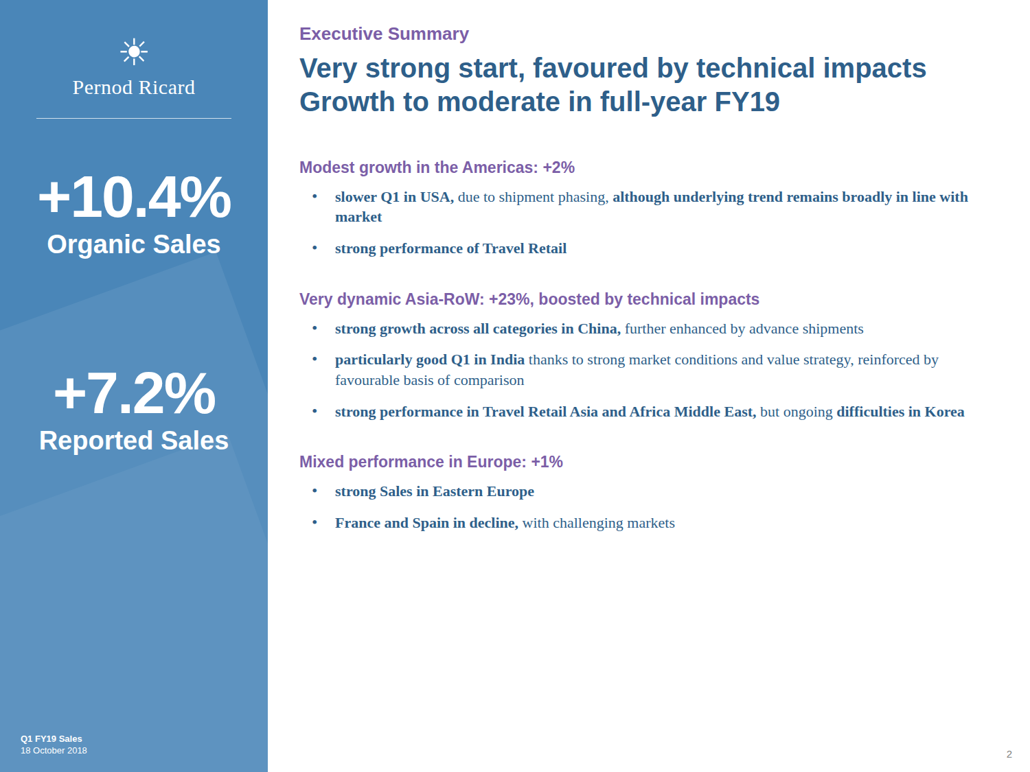☀ Pernod Ricard
+10.4%
Organic Sales
+7.2%
Reported Sales
Q1 FY19 Sales
18 October 2018
Executive Summary
Very strong start, favoured by technical impacts Growth to moderate in full-year FY19
Modest growth in the Americas: +2%
slower Q1 in USA, due to shipment phasing, although underlying trend remains broadly in line with market
strong performance of Travel Retail
Very dynamic Asia-RoW: +23%, boosted by technical impacts
strong growth across all categories in China, further enhanced by advance shipments
particularly good Q1 in India thanks to strong market conditions and value strategy, reinforced by favourable basis of comparison
strong performance in Travel Retail Asia and Africa Middle East, but ongoing difficulties in Korea
Mixed performance in Europe: +1%
strong Sales in Eastern Europe
France and Spain in decline, with challenging markets
2